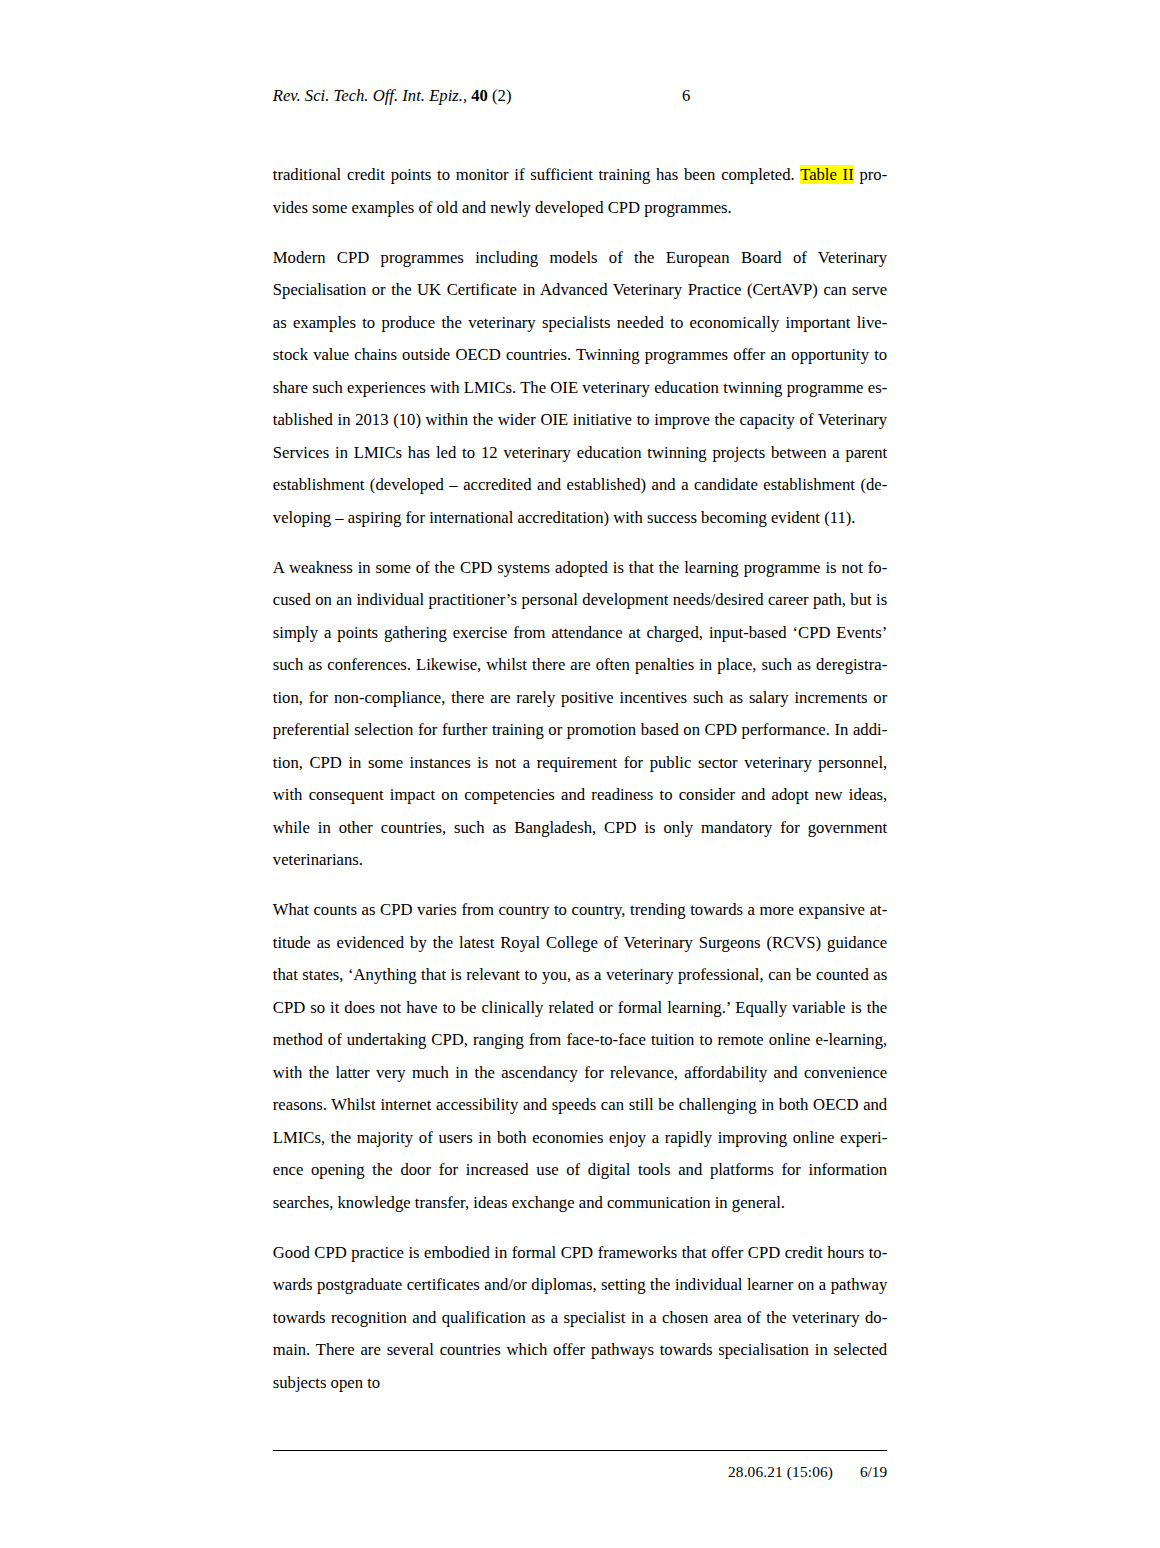Rev. Sci. Tech. Off. Int. Epiz., 40 (2)
6
traditional credit points to monitor if sufficient training has been completed. Table II provides some examples of old and newly developed CPD programmes.
Modern CPD programmes including models of the European Board of Veterinary Specialisation or the UK Certificate in Advanced Veterinary Practice (CertAVP) can serve as examples to produce the veterinary specialists needed to economically important livestock value chains outside OECD countries. Twinning programmes offer an opportunity to share such experiences with LMICs. The OIE veterinary education twinning programme established in 2013 (10) within the wider OIE initiative to improve the capacity of Veterinary Services in LMICs has led to 12 veterinary education twinning projects between a parent establishment (developed – accredited and established) and a candidate establishment (developing – aspiring for international accreditation) with success becoming evident (11).
A weakness in some of the CPD systems adopted is that the learning programme is not focused on an individual practitioner’s personal development needs/desired career path, but is simply a points gathering exercise from attendance at charged, input-based ‘CPD Events’ such as conferences. Likewise, whilst there are often penalties in place, such as deregistration, for non-compliance, there are rarely positive incentives such as salary increments or preferential selection for further training or promotion based on CPD performance. In addition, CPD in some instances is not a requirement for public sector veterinary personnel, with consequent impact on competencies and readiness to consider and adopt new ideas, while in other countries, such as Bangladesh, CPD is only mandatory for government veterinarians.
What counts as CPD varies from country to country, trending towards a more expansive attitude as evidenced by the latest Royal College of Veterinary Surgeons (RCVS) guidance that states, ‘Anything that is relevant to you, as a veterinary professional, can be counted as CPD so it does not have to be clinically related or formal learning.’ Equally variable is the method of undertaking CPD, ranging from face-to-face tuition to remote online e-learning, with the latter very much in the ascendancy for relevance, affordability and convenience reasons. Whilst internet accessibility and speeds can still be challenging in both OECD and LMICs, the majority of users in both economies enjoy a rapidly improving online experience opening the door for increased use of digital tools and platforms for information searches, knowledge transfer, ideas exchange and communication in general.
Good CPD practice is embodied in formal CPD frameworks that offer CPD credit hours towards postgraduate certificates and/or diplomas, setting the individual learner on a pathway towards recognition and qualification as a specialist in a chosen area of the veterinary domain. There are several countries which offer pathways towards specialisation in selected subjects open to
28.06.21 (15:06) 6/19